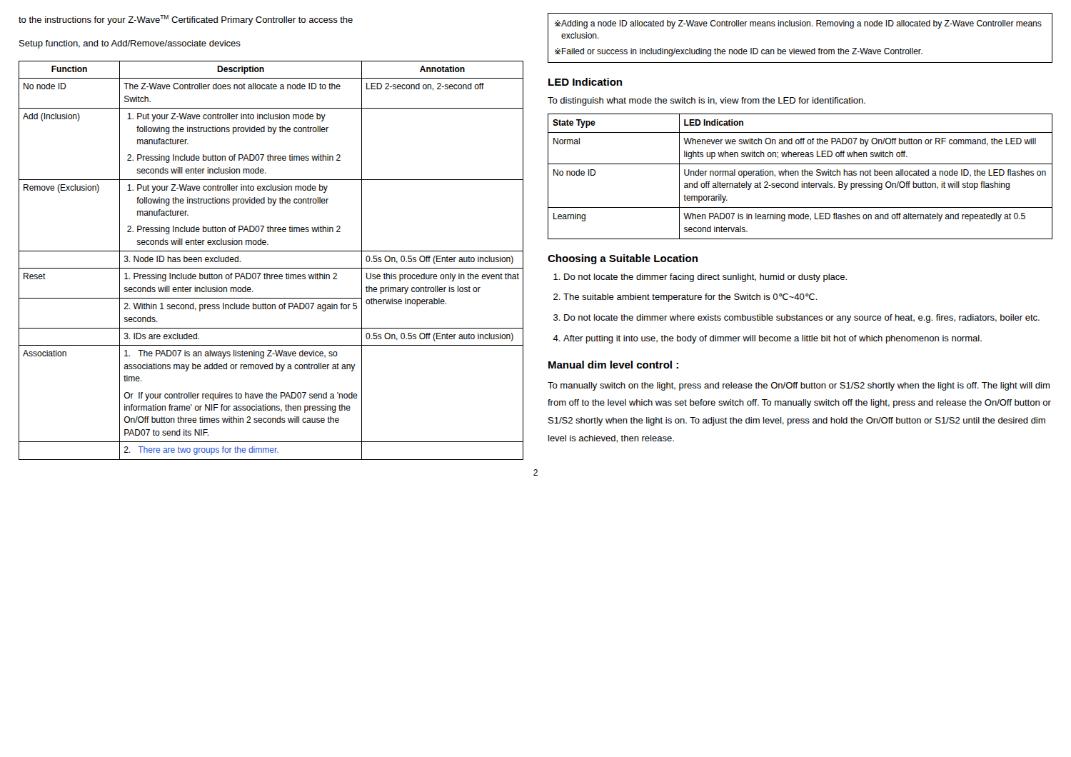to the instructions for your Z-WaveTM Certificated Primary Controller to access the
Setup function, and to Add/Remove/associate devices
| Function | Description | Annotation |
| --- | --- | --- |
| No node ID | The Z-Wave Controller does not allocate a node ID to the Switch. | LED 2-second on, 2-second off |
| Add (Inclusion) | Put your Z-Wave controller into inclusion mode by following the instructions provided by the controller manufacturer. Pressing Include button of PAD07 three times within 2 seconds will enter inclusion mode. | |
| Remove (Exclusion) | Put your Z-Wave controller into exclusion mode by following the instructions provided by the controller manufacturer. Pressing Include button of PAD07 three times within 2 seconds will enter exclusion mode. | |
| | 3. Node ID has been excluded. | 0.5s On, 0.5s Off (Enter auto inclusion) |
| Reset | 1. Pressing Include button of PAD07 three times within 2 seconds will enter inclusion mode. | Use this procedure only in the event that the primary controller is lost or otherwise inoperable. |
| | 2. Within 1 second, press Include button of PAD07 again for 5 seconds. |
| | 3. IDs are excluded. | 0.5s On, 0.5s Off (Enter auto inclusion) |
| Association | 1. The PAD07 is an always listening Z-Wave device, so associations may be added or removed by a controller at any time. Or If your controller requires to have the PAD07 send a 'node information frame' or NIF for associations, then pressing the On/Off button three times within 2 seconds will cause the PAD07 to send its NIF. | |
| | 2. There are two groups for the dimmer. | |
※Adding a node ID allocated by Z-Wave Controller means inclusion. Removing a node ID allocated by Z-Wave Controller means exclusion.
※Failed or success in including/excluding the node ID can be viewed from the Z-Wave Controller.
LED Indication
To distinguish what mode the switch is in, view from the LED for identification.
| State Type | LED Indication |
| --- | --- |
| Normal | Whenever we switch On and off of the PAD07 by On/Off button or RF command, the LED will lights up when switch on; whereas LED off when switch off. |
| No node ID | Under normal operation, when the Switch has not been allocated a node ID, the LED flashes on and off alternately at 2-second intervals. By pressing On/Off button, it will stop flashing temporarily. |
| Learning | When PAD07 is in learning mode, LED flashes on and off alternately and repeatedly at 0.5 second intervals. |
Choosing a Suitable Location
Do not locate the dimmer facing direct sunlight, humid or dusty place.
The suitable ambient temperature for the Switch is 0℃~40℃.
Do not locate the dimmer where exists combustible substances or any source of heat, e.g. fires, radiators, boiler etc.
After putting it into use, the body of dimmer will become a little bit hot of which phenomenon is normal.
Manual dim level control :
To manually switch on the light, press and release the On/Off button or S1/S2 shortly when the light is off. The light will dim from off to the level which was set before switch off. To manually switch off the light, press and release the On/Off button or S1/S2 shortly when the light is on. To adjust the dim level, press and hold the On/Off button or S1/S2 until the desired dim level is achieved, then release.
2